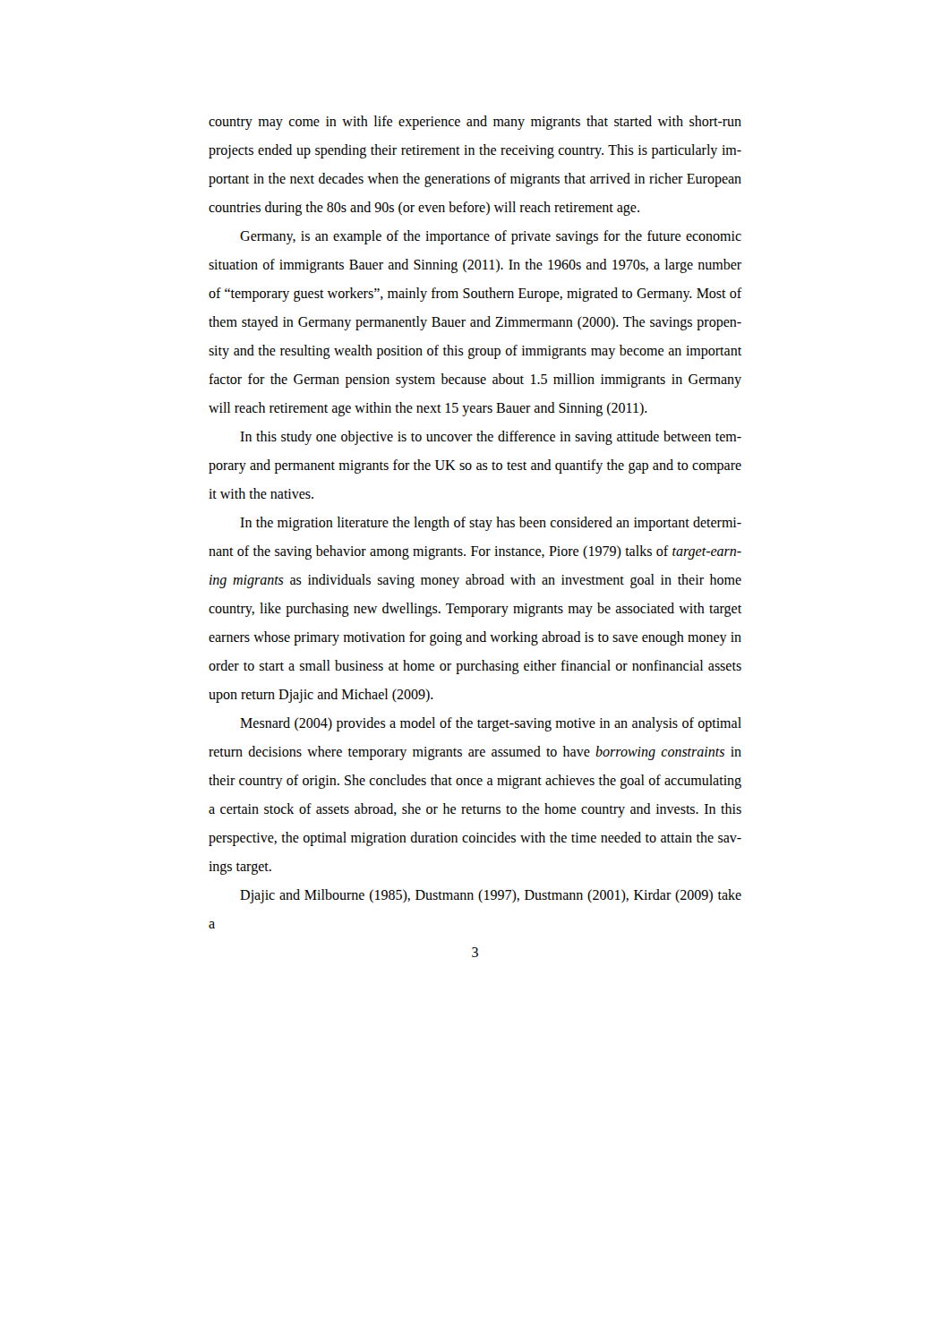country may come in with life experience and many migrants that started with short-run projects ended up spending their retirement in the receiving country. This is particularly important in the next decades when the generations of migrants that arrived in richer European countries during the 80s and 90s (or even before) will reach retirement age.
Germany, is an example of the importance of private savings for the future economic situation of immigrants Bauer and Sinning (2011). In the 1960s and 1970s, a large number of “temporary guest workers”, mainly from Southern Europe, migrated to Germany. Most of them stayed in Germany permanently Bauer and Zimmermann (2000). The savings propensity and the resulting wealth position of this group of immigrants may become an important factor for the German pension system because about 1.5 million immigrants in Germany will reach retirement age within the next 15 years Bauer and Sinning (2011).
In this study one objective is to uncover the difference in saving attitude between temporary and permanent migrants for the UK so as to test and quantify the gap and to compare it with the natives.
In the migration literature the length of stay has been considered an important determinant of the saving behavior among migrants. For instance, Piore (1979) talks of target-earning migrants as individuals saving money abroad with an investment goal in their home country, like purchasing new dwellings. Temporary migrants may be associated with target earners whose primary motivation for going and working abroad is to save enough money in order to start a small business at home or purchasing either financial or nonfinancial assets upon return Djajic and Michael (2009).
Mesnard (2004) provides a model of the target-saving motive in an analysis of optimal return decisions where temporary migrants are assumed to have borrowing constraints in their country of origin. She concludes that once a migrant achieves the goal of accumulating a certain stock of assets abroad, she or he returns to the home country and invests. In this perspective, the optimal migration duration coincides with the time needed to attain the savings target.
Djajic and Milbourne (1985), Dustmann (1997), Dustmann (2001), Kirdar (2009) take a
3